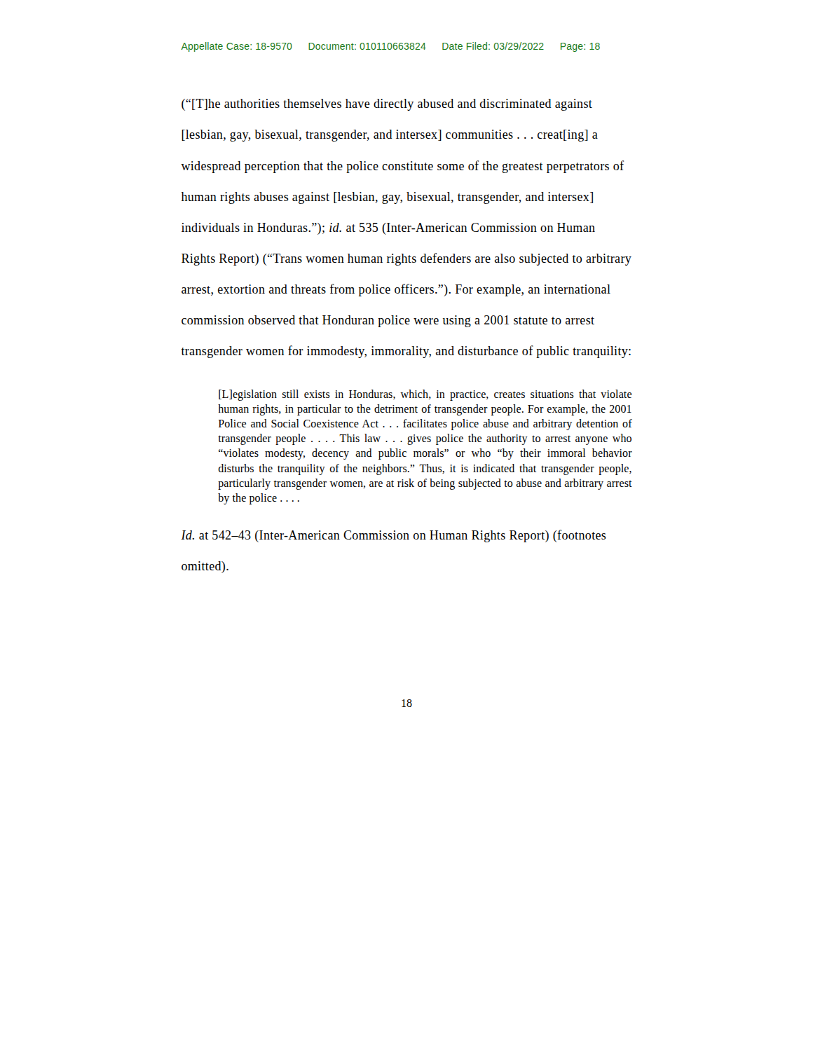Appellate Case: 18-9570 Document: 010110663824 Date Filed: 03/29/2022 Page: 18
(“[T]he authorities themselves have directly abused and discriminated against [lesbian, gay, bisexual, transgender, and intersex] communities . . . creat[ing] a widespread perception that the police constitute some of the greatest perpetrators of human rights abuses against [lesbian, gay, bisexual, transgender, and intersex] individuals in Honduras.”); id. at 535 (Inter-American Commission on Human Rights Report) (“Trans women human rights defenders are also subjected to arbitrary arrest, extortion and threats from police officers.”). For example, an international commission observed that Honduran police were using a 2001 statute to arrest transgender women for immodesty, immorality, and disturbance of public tranquility:
[L]egislation still exists in Honduras, which, in practice, creates situations that violate human rights, in particular to the detriment of transgender people. For example, the 2001 Police and Social Coexistence Act . . . facilitates police abuse and arbitrary detention of transgender people . . . . This law . . . gives police the authority to arrest anyone who “violates modesty, decency and public morals” or who “by their immoral behavior disturbs the tranquility of the neighbors.” Thus, it is indicated that transgender people, particularly transgender women, are at risk of being subjected to abuse and arbitrary arrest by the police . . . .
Id. at 542–43 (Inter-American Commission on Human Rights Report) (footnotes omitted).
18